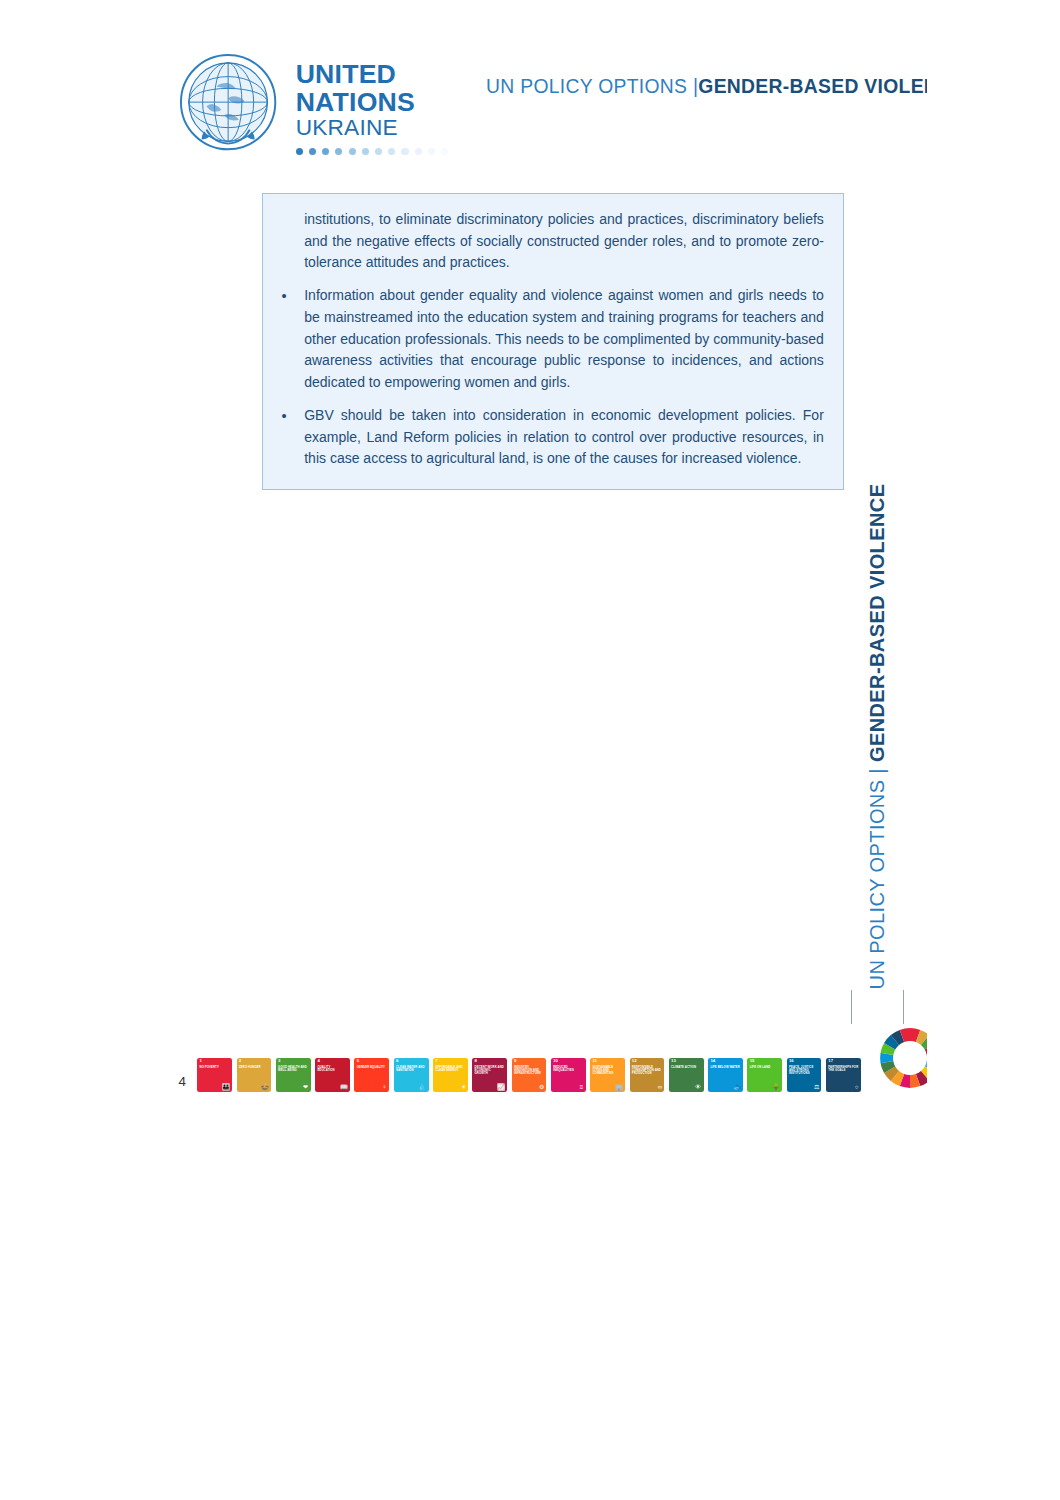UNITED NATIONS
UKRAINE
UN POLICY OPTIONS |GENDER-BASED VIOLENCE
institutions, to eliminate discriminatory policies and practices, discriminatory beliefs and the negative effects of socially constructed gender roles, and to promote zero-tolerance attitudes and practices.
Information about gender equality and violence against women and girls needs to be mainstreamed into the education system and training programs for teachers and other education professionals. This needs to be complimented by community-based awareness activities that encourage public response to incidences, and actions dedicated to empowering women and girls.
GBV should be taken into consideration in economic development policies. For example, Land Reform policies in relation to control over productive resources, in this case access to agricultural land, is one of the causes for increased violence.
UN POLICY OPTIONS | GENDER-BASED VIOLENCE
4
1
No Poverty
👪
2
Zero Hunger
🍲
3
Good Health and Well-Being
❤
4
Quality Education
📖
5
Gender Equality
♀
6
Clean Water and Sanitation
💧
7
Affordable and Clean Energy
☀
8
Decent Work and Economic Growth
📈
9
Industry, Innovation and Infrastructure
⚙
10
Reduced Inequalities
≡
11
Sustainable Cities and Communities
🏢
12
Responsible Consumption and Production
∞
13
Climate Action
👁
14
Life Below Water
🐟
15
Life on Land
🌳
16
Peace, Justice and Strong Institutions
⚖
17
Partnerships for the Goals
○